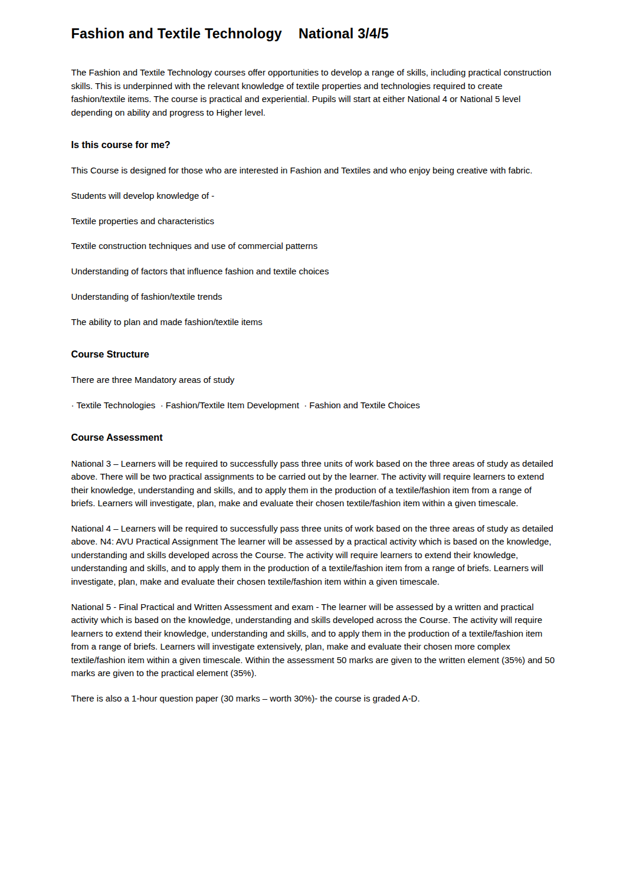Fashion and Textile TechnologyNational 3/4/5
The Fashion and Textile Technology courses offer opportunities to develop a range of skills, including practical construction skills. This is underpinned with the relevant knowledge of textile properties and technologies required to create fashion/textile items. The course is practical and experiential. Pupils will start at either National 4 or National 5 level depending on ability and progress to Higher level.
Is this course for me?
This Course is designed for those who are interested in Fashion and Textiles and who enjoy being creative with fabric.
Students will develop knowledge of -
Textile properties and characteristics
Textile construction techniques and use of commercial patterns
Understanding of factors that influence fashion and textile choices
Understanding of fashion/textile trends
The ability to plan and made fashion/textile items
Course Structure
There are three Mandatory areas of study
· Textile Technologies · Fashion/Textile Item Development · Fashion and Textile Choices
Course Assessment
National 3 – Learners will be required to successfully pass three units of work based on the three areas of study as detailed above. There will be two practical assignments to be carried out by the learner. The activity will require learners to extend their knowledge, understanding and skills, and to apply them in the production of a textile/fashion item from a range of briefs. Learners will investigate, plan, make and evaluate their chosen textile/fashion item within a given timescale.
National 4 – Learners will be required to successfully pass three units of work based on the three areas of study as detailed above. N4: AVU Practical Assignment The learner will be assessed by a practical activity which is based on the knowledge, understanding and skills developed across the Course. The activity will require learners to extend their knowledge, understanding and skills, and to apply them in the production of a textile/fashion item from a range of briefs. Learners will investigate, plan, make and evaluate their chosen textile/fashion item within a given timescale.
National 5 - Final Practical and Written Assessment and exam - The learner will be assessed by a written and practical activity which is based on the knowledge, understanding and skills developed across the Course. The activity will require learners to extend their knowledge, understanding and skills, and to apply them in the production of a textile/fashion item from a range of briefs. Learners will investigate extensively, plan, make and evaluate their chosen more complex textile/fashion item within a given timescale. Within the assessment 50 marks are given to the written element (35%) and 50 marks are given to the practical element (35%).
There is also a 1-hour question paper (30 marks – worth 30%)- the course is graded A-D.